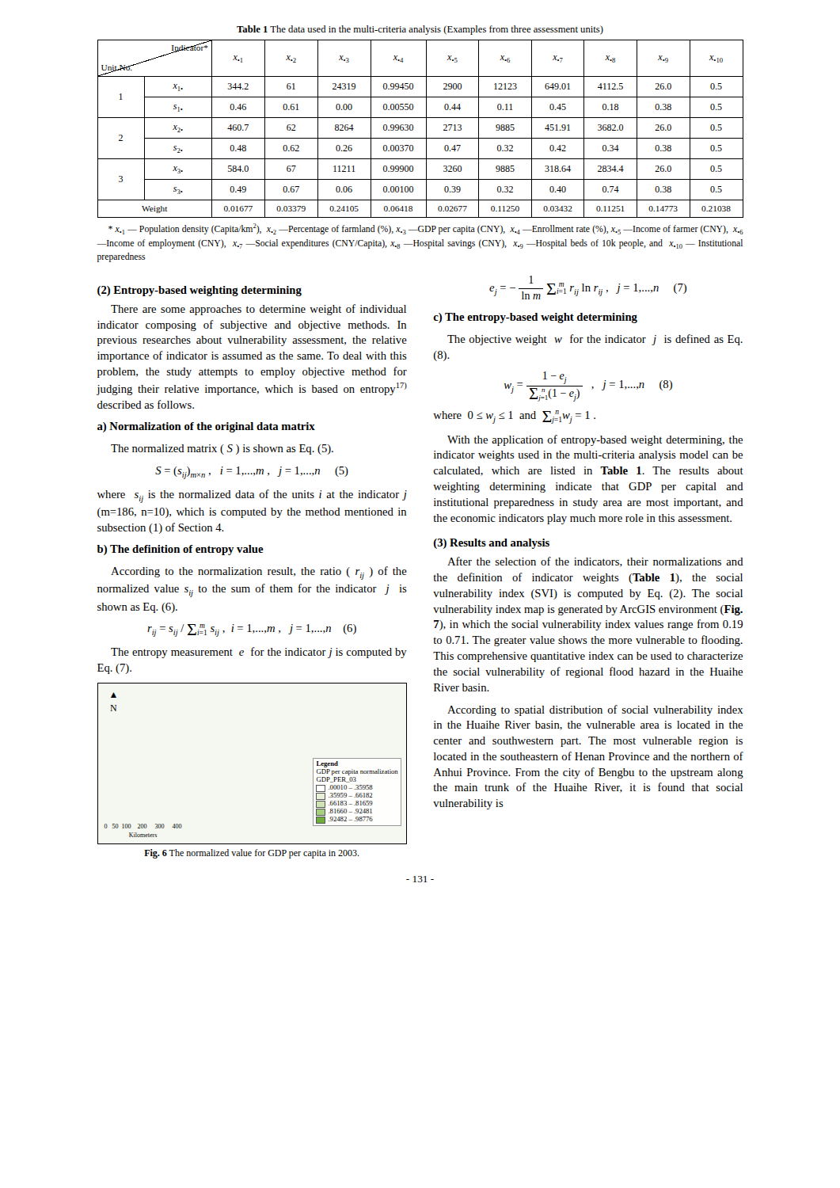Table 1 The data used in the multi-criteria analysis (Examples from three assessment units)
| Indicator* Unit No. | x •1 | x •2 | x •3 | x •4 | x •5 | x •6 | x •7 | x •8 | x •9 | x •10 |
| --- | --- | --- | --- | --- | --- | --- | --- | --- | --- | --- |
| 1 | x 1• | 344.2 | 61 | 24319 | 0.99450 | 2900 | 12123 | 649.01 | 4112.5 | 26.0 | 0.5 |
| s 1• | 0.46 | 0.61 | 0.00 | 0.00550 | 0.44 | 0.11 | 0.45 | 0.18 | 0.38 | 0.5 |
| 2 | x 2• | 460.7 | 62 | 8264 | 0.99630 | 2713 | 9885 | 451.91 | 3682.0 | 26.0 | 0.5 |
| s 2• | 0.48 | 0.62 | 0.26 | 0.00370 | 0.47 | 0.32 | 0.42 | 0.34 | 0.38 | 0.5 |
| 3 | x 3• | 584.0 | 67 | 11211 | 0.99900 | 3260 | 9885 | 318.64 | 2834.4 | 26.0 | 0.5 |
| s 3• | 0.49 | 0.67 | 0.06 | 0.00100 | 0.39 | 0.32 | 0.40 | 0.74 | 0.38 | 0.5 |
| Weight | 0.01677 | 0.03379 | 0.24105 | 0.06418 | 0.02677 | 0.11250 | 0.03432 | 0.11251 | 0.14773 | 0.21038 |
* x•1 — Population density (Capita/km2), x•2 —Percentage of farmland (%), x•3 —GDP per capita (CNY), x•4 —Enrollment rate (%), x•5 —Income of farmer (CNY), x•6 —Income of employment (CNY), x•7 —Social expenditures (CNY/Capita), x•8 —Hospital savings (CNY), x•9 —Hospital beds of 10k people, and x•10 — Institutional preparedness
(2) Entropy-based weighting determining
There are some approaches to determine weight of individual indicator composing of subjective and objective methods. In previous researches about vulnerability assessment, the relative importance of indicator is assumed as the same. To deal with this problem, the study attempts to employ objective method for judging their relative importance, which is based on entropy17) described as follows.
a) Normalization of the original data matrix
The normalized matrix ( S ) is shown as Eq. (5).
S = (sij)m×n , i = 1,...,m , j = 1,...,n (5)
where sij is the normalized data of the units i at the indicator j (m=186, n=10), which is computed by the method mentioned in subsection (1) of Section 4.
b) The definition of entropy value
According to the normalization result, the ratio ( rij ) of the normalized value sij to the sum of them for the indicator j is shown as Eq. (6).
rij = sij / Σmi=1 sij , i = 1,...,m , j = 1,...,n (6)
The entropy measurement e for the indicator j is computed by Eq. (7).
▲
N
Legend
GDP per capita normalization
GDP_PER_03
.00010 – .35958
.35959 – .66182
.66183 – .81659
.81660 – .92481
.92482 – .98776
0 50 100 200 300 400
Kilometers
Fig. 6 The normalized value for GDP per capita in 2003.
ej = − 1 ln m Σmi=1 rij ln rij , j = 1,...,n (7)
c) The entropy-based weight determining
The objective weight w for the indicator j is defined as Eq. (8).
wj = 1 − ej Σnj=1(1 − ej) , j = 1,...,n (8)
where 0 ≤ wj ≤ 1 and Σnj=1 wj = 1 .
With the application of entropy-based weight determining, the indicator weights used in the multi-criteria analysis model can be calculated, which are listed in Table 1. The results about weighting determining indicate that GDP per capital and institutional preparedness in study area are most important, and the economic indicators play much more role in this assessment.
(3) Results and analysis
After the selection of the indicators, their normalizations and the definition of indicator weights (Table 1), the social vulnerability index (SVI) is computed by Eq. (2). The social vulnerability index map is generated by ArcGIS environment (Fig. 7), in which the social vulnerability index values range from 0.19 to 0.71. The greater value shows the more vulnerable to flooding. This comprehensive quantitative index can be used to characterize the social vulnerability of regional flood hazard in the Huaihe River basin.
According to spatial distribution of social vulnerability index in the Huaihe River basin, the vulnerable area is located in the center and southwestern part. The most vulnerable region is located in the southeastern of Henan Province and the northern of Anhui Province. From the city of Bengbu to the upstream along the main trunk of the Huaihe River, it is found that social vulnerability is
- 131 -